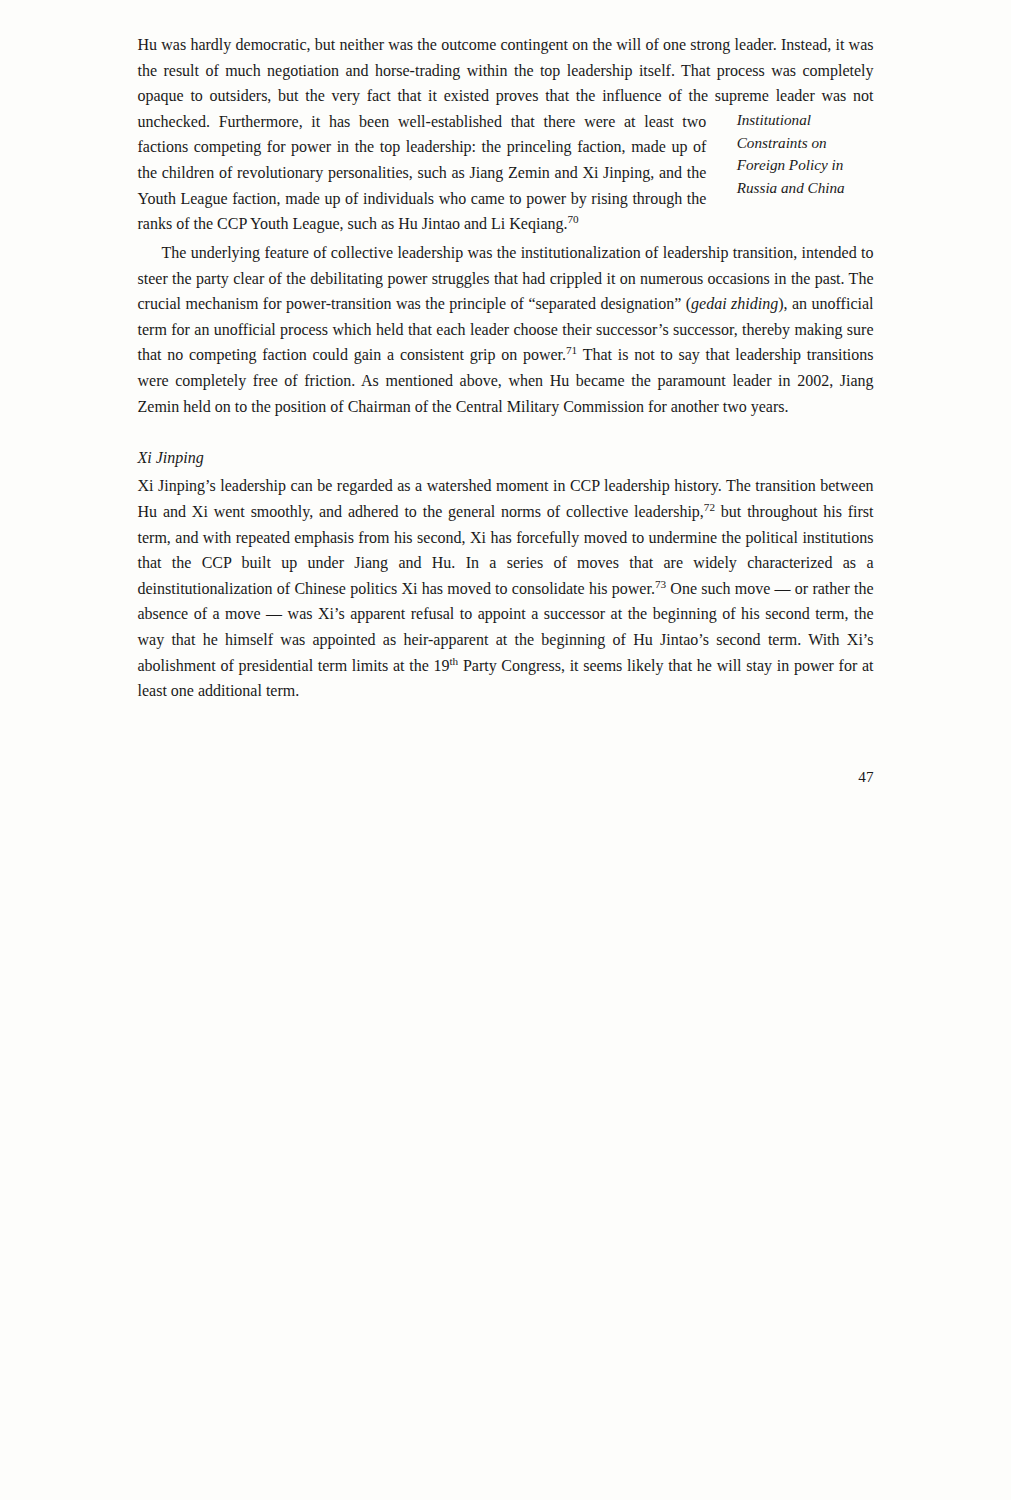Hu was hardly democratic, but neither was the outcome contingent on the will of one strong leader. Instead, it was the result of much negotiation and horse-trading within the top leadership itself. That process was completely opaque to outsiders, but the very fact that it existed proves that the influence of the supreme leader was not unchecked. Institutional Constraints on Foreign Policy in Russia and China Furthermore, it has been well-established that there were at least two factions competing for power in the top leadership: the princeling faction, made up of the children of revolutionary personalities, such as Jiang Zemin and Xi Jinping, and the Youth League faction, made up of individuals who came to power by rising through the ranks of the CCP Youth League, such as Hu Jintao and Li Keqiang.70
The underlying feature of collective leadership was the institutionalization of leadership transition, intended to steer the party clear of the debilitating power struggles that had crippled it on numerous occasions in the past. The crucial mechanism for power-transition was the principle of “separated designation” (gedai zhiding), an unofficial term for an unofficial process which held that each leader choose their successor’s successor, thereby making sure that no competing faction could gain a consistent grip on power.71 That is not to say that leadership transitions were completely free of friction. As mentioned above, when Hu became the paramount leader in 2002, Jiang Zemin held on to the position of Chairman of the Central Military Commission for another two years.
Xi Jinping
Xi Jinping’s leadership can be regarded as a watershed moment in CCP leadership history. The transition between Hu and Xi went smoothly, and adhered to the general norms of collective leadership,72 but throughout his first term, and with repeated emphasis from his second, Xi has forcefully moved to undermine the political institutions that the CCP built up under Jiang and Hu. In a series of moves that are widely characterized as a deinstitutionalization of Chinese politics Xi has moved to consolidate his power.73 One such move — or rather the absence of a move — was Xi’s apparent refusal to appoint a successor at the beginning of his second term, the way that he himself was appointed as heir-apparent at the beginning of Hu Jintao’s second term. With Xi’s abolishment of presidential term limits at the 19th Party Congress, it seems likely that he will stay in power for at least one additional term.
47